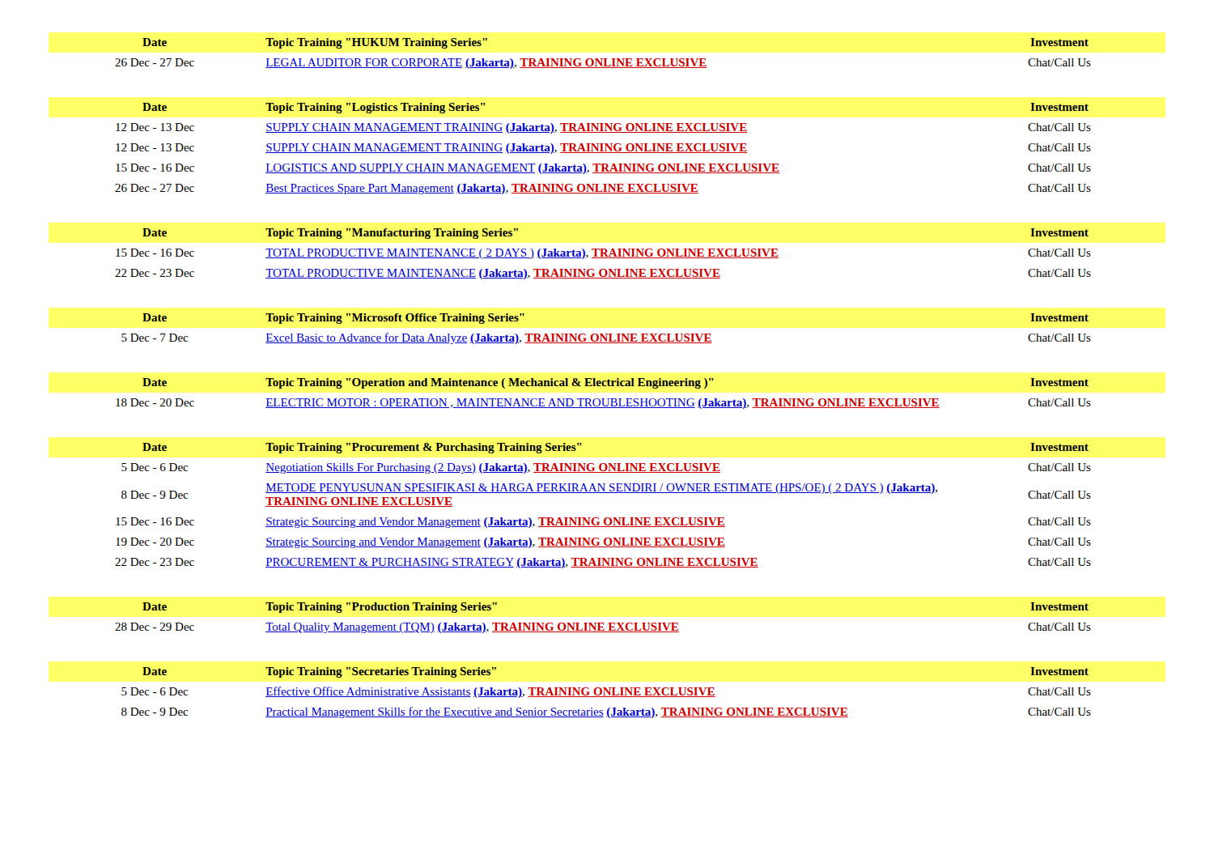| Date | Topic Training "HUKUM Training Series" | Investment |
| 26 Dec - 27 Dec | LEGAL AUDITOR FOR CORPORATE (Jakarta) , TRAINING ONLINE EXCLUSIVE | Chat/Call Us |
| Date | Topic Training "Logistics Training Series" | Investment |
| 12 Dec - 13 Dec | SUPPLY CHAIN MANAGEMENT TRAINING (Jakarta) , TRAINING ONLINE EXCLUSIVE | Chat/Call Us |
| 12 Dec - 13 Dec | SUPPLY CHAIN MANAGEMENT TRAINING (Jakarta) , TRAINING ONLINE EXCLUSIVE | Chat/Call Us |
| 15 Dec - 16 Dec | LOGISTICS AND SUPPLY CHAIN MANAGEMENT (Jakarta) , TRAINING ONLINE EXCLUSIVE | Chat/Call Us |
| 26 Dec - 27 Dec | Best Practices Spare Part Management (Jakarta) , TRAINING ONLINE EXCLUSIVE | Chat/Call Us |
| Date | Topic Training "Manufacturing Training Series" | Investment |
| 15 Dec - 16 Dec | TOTAL PRODUCTIVE MAINTENANCE ( 2 DAYS ) (Jakarta) , TRAINING ONLINE EXCLUSIVE | Chat/Call Us |
| 22 Dec - 23 Dec | TOTAL PRODUCTIVE MAINTENANCE (Jakarta) , TRAINING ONLINE EXCLUSIVE | Chat/Call Us |
| Date | Topic Training "Microsoft Office Training Series" | Investment |
| 5 Dec - 7 Dec | Excel Basic to Advance for Data Analyze (Jakarta) , TRAINING ONLINE EXCLUSIVE | Chat/Call Us |
| Date | Topic Training "Operation and Maintenance ( Mechanical & Electrical Engineering )" | Investment |
| 18 Dec - 20 Dec | ELECTRIC MOTOR : OPERATION , MAINTENANCE AND TROUBLESHOOTING (Jakarta) , TRAINING ONLINE EXCLUSIVE | Chat/Call Us |
| Date | Topic Training "Procurement & Purchasing Training Series" | Investment |
| 5 Dec - 6 Dec | Negotiation Skills For Purchasing (2 Days) (Jakarta) , TRAINING ONLINE EXCLUSIVE | Chat/Call Us |
| 8 Dec - 9 Dec | METODE PENYUSUNAN SPESIFIKASI & HARGA PERKIRAAN SENDIRI / OWNER ESTIMATE (HPS/OE) ( 2 DAYS ) (Jakarta) , TRAINING ONLINE EXCLUSIVE | Chat/Call Us |
| 15 Dec - 16 Dec | Strategic Sourcing and Vendor Management (Jakarta) , TRAINING ONLINE EXCLUSIVE | Chat/Call Us |
| 19 Dec - 20 Dec | Strategic Sourcing and Vendor Management (Jakarta) , TRAINING ONLINE EXCLUSIVE | Chat/Call Us |
| 22 Dec - 23 Dec | PROCUREMENT & PURCHASING STRATEGY (Jakarta) , TRAINING ONLINE EXCLUSIVE | Chat/Call Us |
| Date | Topic Training "Production Training Series" | Investment |
| 28 Dec - 29 Dec | Total Quality Management (TQM) (Jakarta) , TRAINING ONLINE EXCLUSIVE | Chat/Call Us |
| Date | Topic Training "Secretaries Training Series" | Investment |
| 5 Dec - 6 Dec | Effective Office Administrative Assistants (Jakarta) , TRAINING ONLINE EXCLUSIVE | Chat/Call Us |
| 8 Dec - 9 Dec | Practical Management Skills for the Executive and Senior Secretaries (Jakarta) , TRAINING ONLINE EXCLUSIVE | Chat/Call Us |